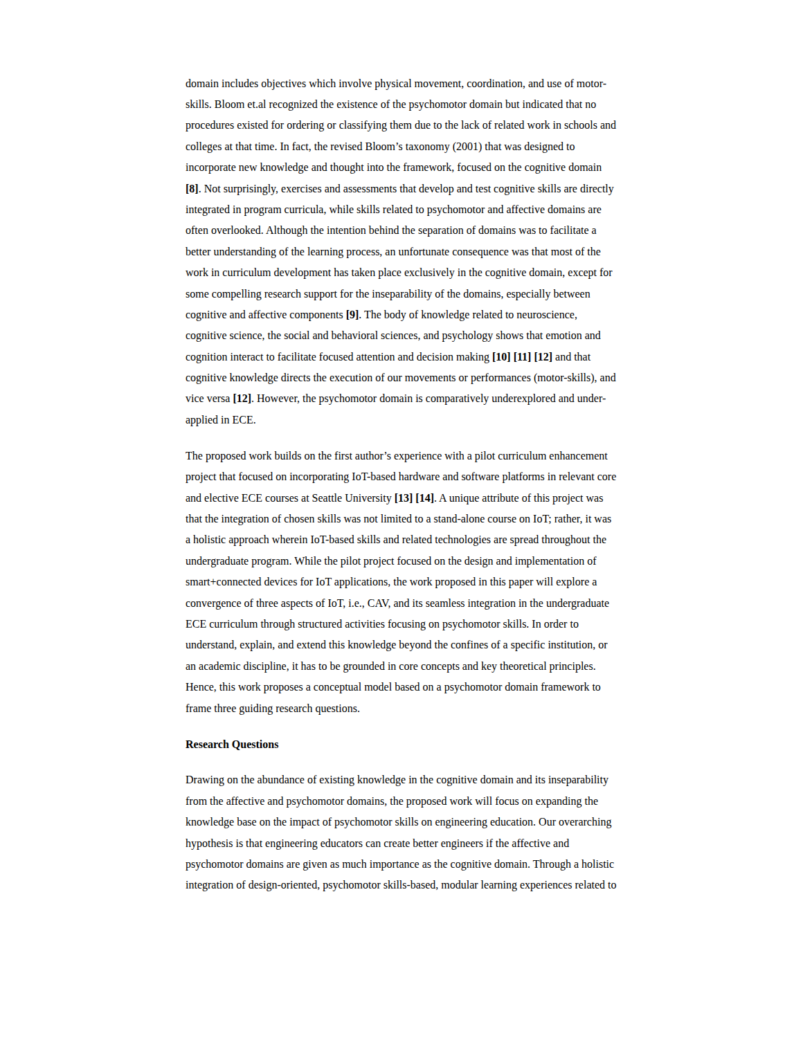domain includes objectives which involve physical movement, coordination, and use of motor-skills. Bloom et.al recognized the existence of the psychomotor domain but indicated that no procedures existed for ordering or classifying them due to the lack of related work in schools and colleges at that time. In fact, the revised Bloom’s taxonomy (2001) that was designed to incorporate new knowledge and thought into the framework, focused on the cognitive domain [8]. Not surprisingly, exercises and assessments that develop and test cognitive skills are directly integrated in program curricula, while skills related to psychomotor and affective domains are often overlooked. Although the intention behind the separation of domains was to facilitate a better understanding of the learning process, an unfortunate consequence was that most of the work in curriculum development has taken place exclusively in the cognitive domain, except for some compelling research support for the inseparability of the domains, especially between cognitive and affective components [9]. The body of knowledge related to neuroscience, cognitive science, the social and behavioral sciences, and psychology shows that emotion and cognition interact to facilitate focused attention and decision making [10] [11] [12] and that cognitive knowledge directs the execution of our movements or performances (motor-skills), and vice versa [12]. However, the psychomotor domain is comparatively underexplored and under-applied in ECE.
The proposed work builds on the first author’s experience with a pilot curriculum enhancement project that focused on incorporating IoT-based hardware and software platforms in relevant core and elective ECE courses at Seattle University [13] [14]. A unique attribute of this project was that the integration of chosen skills was not limited to a stand-alone course on IoT; rather, it was a holistic approach wherein IoT-based skills and related technologies are spread throughout the undergraduate program. While the pilot project focused on the design and implementation of smart+connected devices for IoT applications, the work proposed in this paper will explore a convergence of three aspects of IoT, i.e., CAV, and its seamless integration in the undergraduate ECE curriculum through structured activities focusing on psychomotor skills. In order to understand, explain, and extend this knowledge beyond the confines of a specific institution, or an academic discipline, it has to be grounded in core concepts and key theoretical principles. Hence, this work proposes a conceptual model based on a psychomotor domain framework to frame three guiding research questions.
Research Questions
Drawing on the abundance of existing knowledge in the cognitive domain and its inseparability from the affective and psychomotor domains, the proposed work will focus on expanding the knowledge base on the impact of psychomotor skills on engineering education. Our overarching hypothesis is that engineering educators can create better engineers if the affective and psychomotor domains are given as much importance as the cognitive domain. Through a holistic integration of design-oriented, psychomotor skills-based, modular learning experiences related to